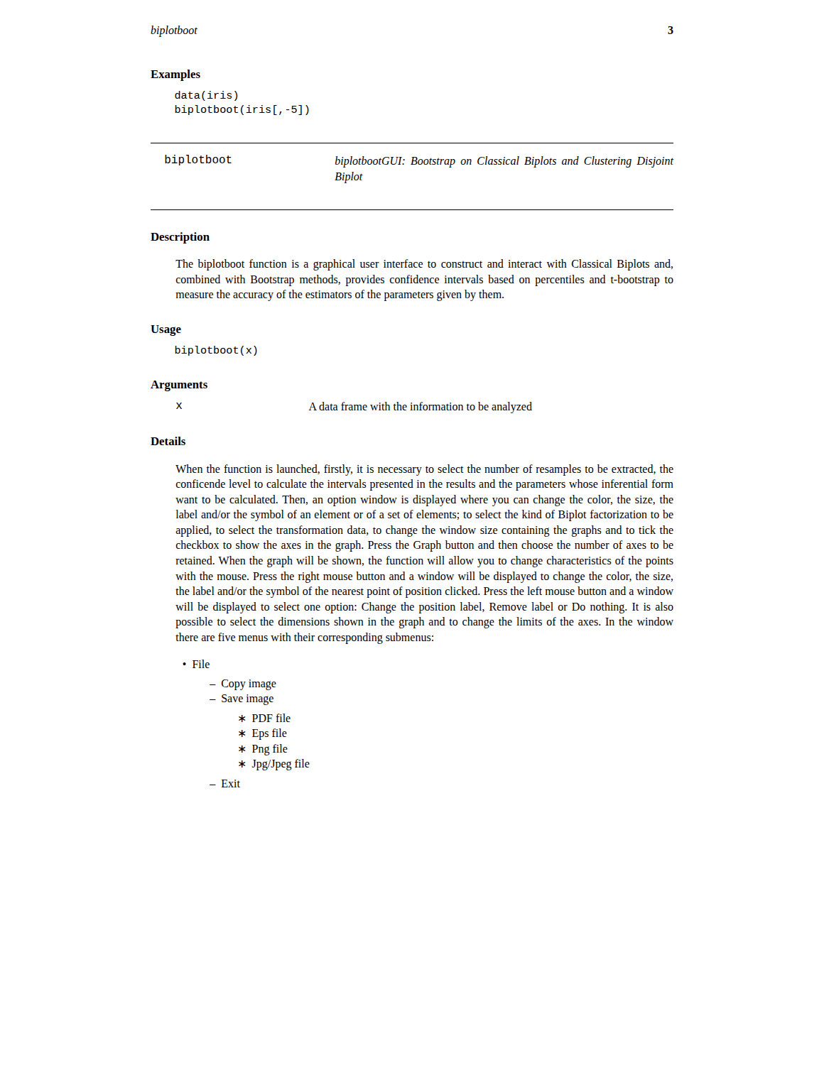biplotboot 3
Examples
data(iris)
biplotboot(iris[,-5])
biplotboot biplotbootGUI: Bootstrap on Classical Biplots and Clustering Disjoint Biplot
Description
The biplotboot function is a graphical user interface to construct and interact with Classical Biplots and, combined with Bootstrap methods, provides confidence intervals based on percentiles and t-bootstrap to measure the accuracy of the estimators of the parameters given by them.
Usage
biplotboot(x)
Arguments
x A data frame with the information to be analyzed
Details
When the function is launched, firstly, it is necessary to select the number of resamples to be extracted, the conficende level to calculate the intervals presented in the results and the parameters whose inferential form want to be calculated. Then, an option window is displayed where you can change the color, the size, the label and/or the symbol of an element or of a set of elements; to select the kind of Biplot factorization to be applied, to select the transformation data, to change the window size containing the graphs and to tick the checkbox to show the axes in the graph. Press the Graph button and then choose the number of axes to be retained. When the graph will be shown, the function will allow you to change characteristics of the points with the mouse. Press the right mouse button and a window will be displayed to change the color, the size, the label and/or the symbol of the nearest point of position clicked. Press the left mouse button and a window will be displayed to select one option: Change the position label, Remove label or Do nothing. It is also possible to select the dimensions shown in the graph and to change the limits of the axes. In the window there are five menus with their corresponding submenus:
File
Copy image
Save image
PDF file
Eps file
Png file
Jpg/Jpeg file
Exit